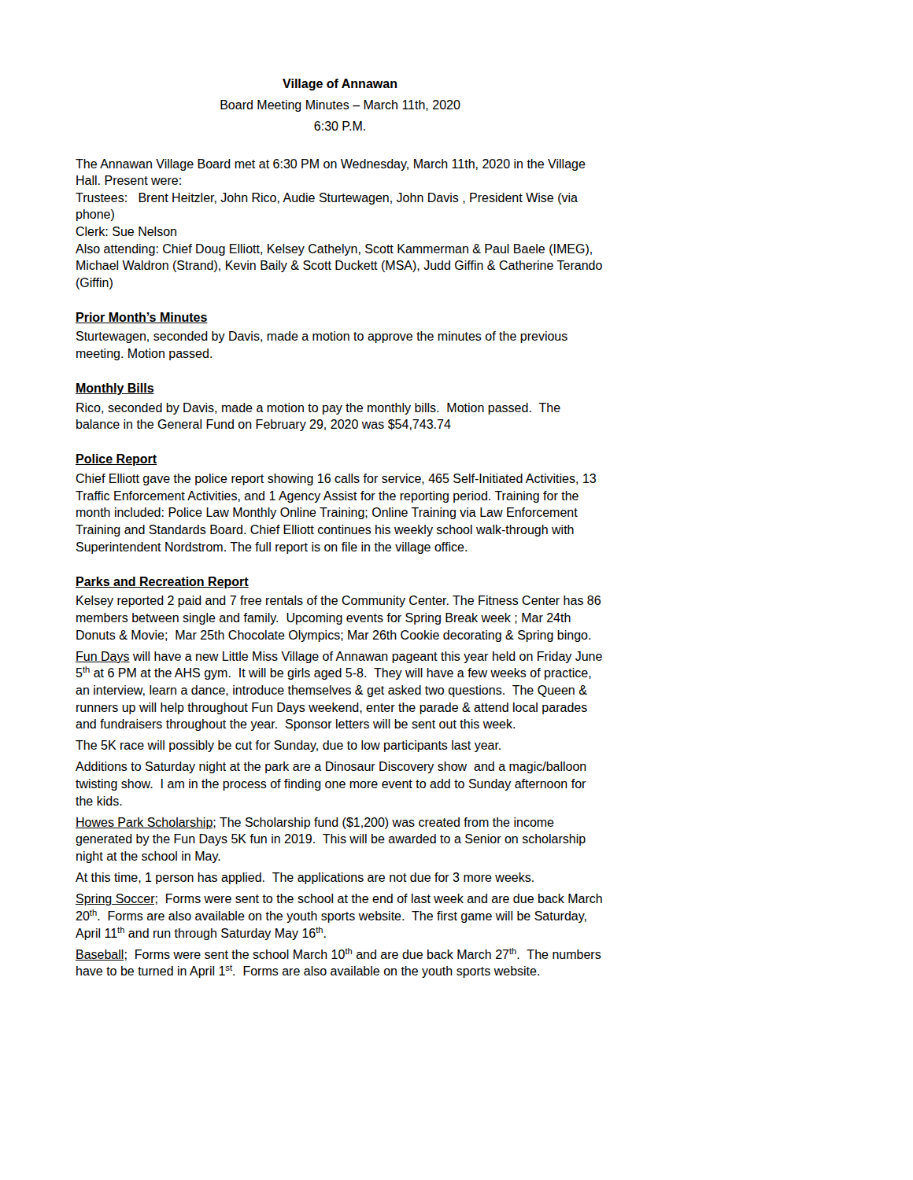Village of Annawan
Board Meeting Minutes – March 11th, 2020
6:30 P.M.
The Annawan Village Board met at 6:30 PM on Wednesday, March 11th, 2020 in the Village Hall. Present were:
Trustees: Brent Heitzler, John Rico, Audie Sturtewagen, John Davis , President Wise (via phone)
Clerk: Sue Nelson
Also attending: Chief Doug Elliott, Kelsey Cathelyn, Scott Kammerman & Paul Baele (IMEG), Michael Waldron (Strand), Kevin Baily & Scott Duckett (MSA), Judd Giffin & Catherine Terando (Giffin)
Prior Month’s Minutes
Sturtewagen, seconded by Davis, made a motion to approve the minutes of the previous meeting. Motion passed.
Monthly Bills
Rico, seconded by Davis, made a motion to pay the monthly bills. Motion passed. The balance in the General Fund on February 29, 2020 was $54,743.74
Police Report
Chief Elliott gave the police report showing 16 calls for service, 465 Self-Initiated Activities, 13 Traffic Enforcement Activities, and 1 Agency Assist for the reporting period. Training for the month included: Police Law Monthly Online Training; Online Training via Law Enforcement Training and Standards Board. Chief Elliott continues his weekly school walk-through with Superintendent Nordstrom. The full report is on file in the village office.
Parks and Recreation Report
Kelsey reported 2 paid and 7 free rentals of the Community Center. The Fitness Center has 86 members between single and family. Upcoming events for Spring Break week ; Mar 24th Donuts & Movie; Mar 25th Chocolate Olympics; Mar 26th Cookie decorating & Spring bingo.
Fun Days will have a new Little Miss Village of Annawan pageant this year held on Friday June 5th at 6 PM at the AHS gym. It will be girls aged 5-8. They will have a few weeks of practice, an interview, learn a dance, introduce themselves & get asked two questions. The Queen & runners up will help throughout Fun Days weekend, enter the parade & attend local parades and fundraisers throughout the year. Sponsor letters will be sent out this week.
The 5K race will possibly be cut for Sunday, due to low participants last year.
Additions to Saturday night at the park are a Dinosaur Discovery show and a magic/balloon twisting show. I am in the process of finding one more event to add to Sunday afternoon for the kids.
Howes Park Scholarship; The Scholarship fund ($1,200) was created from the income generated by the Fun Days 5K fun in 2019. This will be awarded to a Senior on scholarship night at the school in May.
At this time, 1 person has applied. The applications are not due for 3 more weeks.
Spring Soccer; Forms were sent to the school at the end of last week and are due back March 20th. Forms are also available on the youth sports website. The first game will be Saturday, April 11th and run through Saturday May 16th.
Baseball; Forms were sent the school March 10th and are due back March 27th. The numbers have to be turned in April 1st. Forms are also available on the youth sports website.